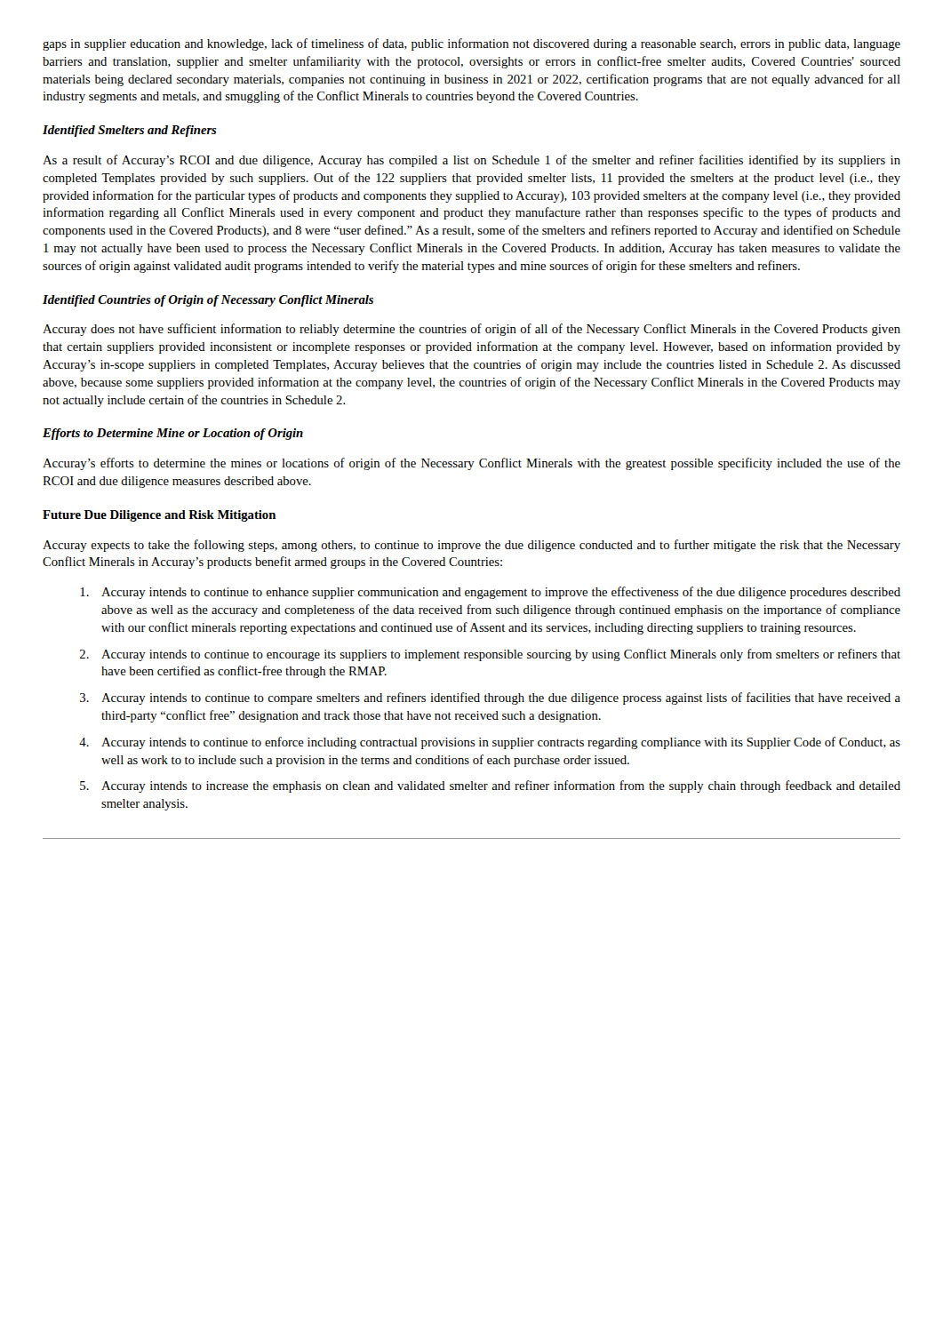gaps in supplier education and knowledge, lack of timeliness of data, public information not discovered during a reasonable search, errors in public data, language barriers and translation, supplier and smelter unfamiliarity with the protocol, oversights or errors in conflict-free smelter audits, Covered Countries' sourced materials being declared secondary materials, companies not continuing in business in 2021 or 2022, certification programs that are not equally advanced for all industry segments and metals, and smuggling of the Conflict Minerals to countries beyond the Covered Countries.
Identified Smelters and Refiners
As a result of Accuray’s RCOI and due diligence, Accuray has compiled a list on Schedule 1 of the smelter and refiner facilities identified by its suppliers in completed Templates provided by such suppliers. Out of the 122 suppliers that provided smelter lists, 11 provided the smelters at the product level (i.e., they provided information for the particular types of products and components they supplied to Accuray), 103 provided smelters at the company level (i.e., they provided information regarding all Conflict Minerals used in every component and product they manufacture rather than responses specific to the types of products and components used in the Covered Products), and 8 were “user defined.” As a result, some of the smelters and refiners reported to Accuray and identified on Schedule 1 may not actually have been used to process the Necessary Conflict Minerals in the Covered Products. In addition, Accuray has taken measures to validate the sources of origin against validated audit programs intended to verify the material types and mine sources of origin for these smelters and refiners.
Identified Countries of Origin of Necessary Conflict Minerals
Accuray does not have sufficient information to reliably determine the countries of origin of all of the Necessary Conflict Minerals in the Covered Products given that certain suppliers provided inconsistent or incomplete responses or provided information at the company level. However, based on information provided by Accuray’s in-scope suppliers in completed Templates, Accuray believes that the countries of origin may include the countries listed in Schedule 2. As discussed above, because some suppliers provided information at the company level, the countries of origin of the Necessary Conflict Minerals in the Covered Products may not actually include certain of the countries in Schedule 2.
Efforts to Determine Mine or Location of Origin
Accuray’s efforts to determine the mines or locations of origin of the Necessary Conflict Minerals with the greatest possible specificity included the use of the RCOI and due diligence measures described above.
Future Due Diligence and Risk Mitigation
Accuray expects to take the following steps, among others, to continue to improve the due diligence conducted and to further mitigate the risk that the Necessary Conflict Minerals in Accuray’s products benefit armed groups in the Covered Countries:
Accuray intends to continue to enhance supplier communication and engagement to improve the effectiveness of the due diligence procedures described above as well as the accuracy and completeness of the data received from such diligence through continued emphasis on the importance of compliance with our conflict minerals reporting expectations and continued use of Assent and its services, including directing suppliers to training resources.
Accuray intends to continue to encourage its suppliers to implement responsible sourcing by using Conflict Minerals only from smelters or refiners that have been certified as conflict-free through the RMAP.
Accuray intends to continue to compare smelters and refiners identified through the due diligence process against lists of facilities that have received a third-party “conflict free” designation and track those that have not received such a designation.
Accuray intends to continue to enforce including contractual provisions in supplier contracts regarding compliance with its Supplier Code of Conduct, as well as work to to include such a provision in the terms and conditions of each purchase order issued.
Accuray intends to increase the emphasis on clean and validated smelter and refiner information from the supply chain through feedback and detailed smelter analysis.